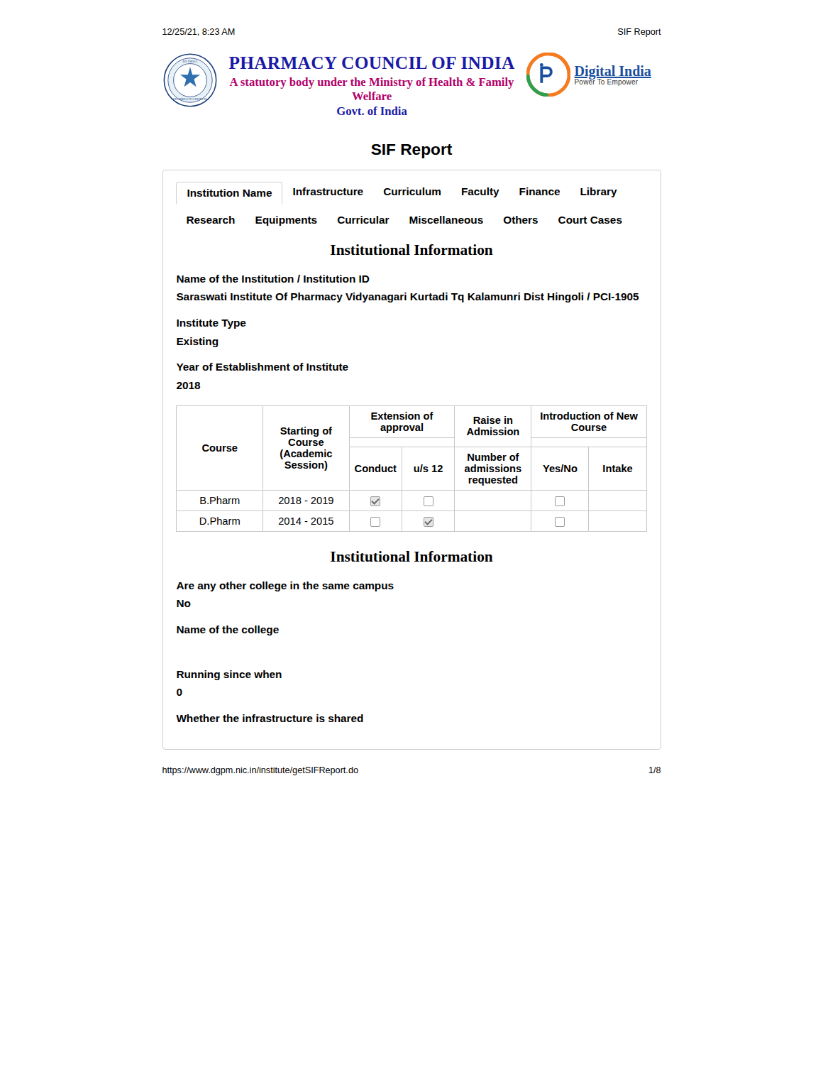12/25/21, 8:23 AM SIF Report
PHARMACY COUNCIL OF INDIA
PHARMACY COUNCIL OF INDIA
A statutory body under the Ministry of Health & Family Welfare
Govt. of India
Digital India
Power To Empower
SIF Report
Institution Name Infrastructure Curriculum Faculty Finance Library Research Equipments Curricular Miscellaneous Others Court Cases
Institutional Information
Name of the Institution / Institution ID
Saraswati Institute Of Pharmacy Vidyanagari Kurtadi Tq Kalamunri Dist Hingoli / PCI-1905
Institute Type
Existing
Year of Establishment of Institute
2018
| Course | Starting of Course (Academic Session) | Extension of approval | Raise in Admission | Introduction of New Course |
| --- | --- | --- | --- | --- |
| Conduct | u/s 12 | Number of admissions requested | Yes/No | Intake |
| B.Pharm | 2018 - 2019 | | | | | |
| D.Pharm | 2014 - 2015 | | | | | |
Institutional Information
Are any other college in the same campus
No
Name of the college
Running since when
0
Whether the infrastructure is shared
https://www.dgpm.nic.in/institute/getSIFReport.do 1/8